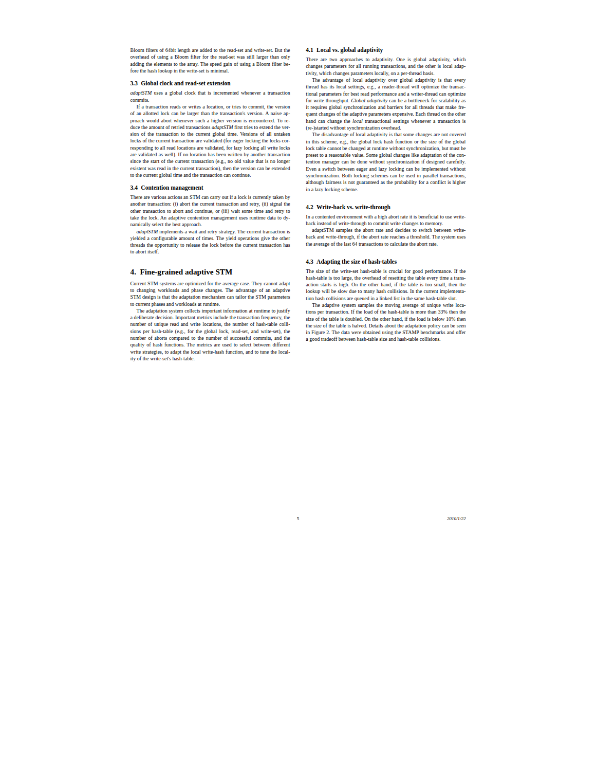Bloom filters of 64bit length are added to the read-set and write-set. But the overhead of using a Bloom filter for the read-set was still larger than only adding the elements to the array. The speed gain of using a Bloom filter before the hash lookup in the write-set is minimal.
3.3 Global clock and read-set extension
adaptSTM uses a global clock that is incremented whenever a transaction commits.
If a transaction reads or writes a location, or tries to commit, the version of an allotted lock can be larger than the transaction's version. A naive approach would abort whenever such a higher version is encountered. To reduce the amount of retried transactions adaptSTM first tries to extend the version of the transaction to the current global time. Versions of all untaken locks of the current transaction are validated (for eager locking the locks corresponding to all read locations are validated, for lazy locking all write locks are validated as well). If no location has been written by another transaction since the start of the current transaction (e.g., no old value that is no longer existent was read in the current transaction), then the version can be extended to the current global time and the transaction can continue.
3.4 Contention management
There are various actions an STM can carry out if a lock is currently taken by another transaction: (i) abort the current transaction and retry, (ii) signal the other transaction to abort and continue, or (iii) wait some time and retry to take the lock. An adaptive contention management uses runtime data to dynamically select the best approach.
adaptSTM implements a wait and retry strategy. The current transaction is yielded a configurable amount of times. The yield operations give the other threads the opportunity to release the lock before the current transaction has to abort itself.
4. Fine-grained adaptive STM
Current STM systems are optimized for the average case. They cannot adapt to changing workloads and phase changes. The advantage of an adaptive STM design is that the adaptation mechanism can tailor the STM parameters to current phases and workloads at runtime.
The adaptation system collects important information at runtime to justify a deliberate decision. Important metrics include the transaction frequency, the number of unique read and write locations, the number of hash-table collisions per hash-table (e.g., for the global lock, read-set, and write-set), the number of aborts compared to the number of successful commits, and the quality of hash functions. The metrics are used to select between different write strategies, to adapt the local write-hash function, and to tune the locality of the write-set's hash-table.
4.1 Local vs. global adaptivity
There are two approaches to adaptivity. One is global adaptivity, which changes parameters for all running transactions, and the other is local adaptivity, which changes parameters locally, on a per-thread basis.
The advantage of local adaptivity over global adaptivity is that every thread has its local settings, e.g., a reader-thread will optimize the transactional parameters for best read performance and a writer-thread can optimize for write throughput. Global adaptivity can be a bottleneck for scalability as it requires global synchronization and barriers for all threads that make frequent changes of the adaptive parameters expensive. Each thread on the other hand can change the local transactional settings whenever a transaction is (re-)started without synchronization overhead.
The disadvantage of local adaptivity is that some changes are not covered in this scheme, e.g., the global lock hash function or the size of the global lock table cannot be changed at runtime without synchronization, but must be preset to a reasonable value. Some global changes like adaptation of the contention manager can be done without synchronization if designed carefully. Even a switch between eager and lazy locking can be implemented without synchronization. Both locking schemes can be used in parallel transactions, although fairness is not guaranteed as the probability for a conflict is higher in a lazy locking scheme.
4.2 Write-back vs. write-through
In a contented environment with a high abort rate it is beneficial to use write-back instead of write-through to commit write changes to memory.
adaptSTM samples the abort rate and decides to switch between write-back and write-through, if the abort rate reaches a threshold. The system uses the average of the last 64 transactions to calculate the abort rate.
4.3 Adapting the size of hash-tables
The size of the write-set hash-table is crucial for good performance. If the hash-table is too large, the overhead of resetting the table every time a transaction starts is high. On the other hand, if the table is too small, then the lookup will be slow due to many hash collisions. In the current implementation hash collisions are queued in a linked list in the same hash-table slot.
The adaptive system samples the moving average of unique write locations per transaction. If the load of the hash-table is more than 33% then the size of the table is doubled. On the other hand, if the load is below 10% then the size of the table is halved. Details about the adaptation policy can be seen in Figure 2. The data were obtained using the STAMP benchmarks and offer a good tradeoff between hash-table size and hash-table collisions.
5
2010/1/22